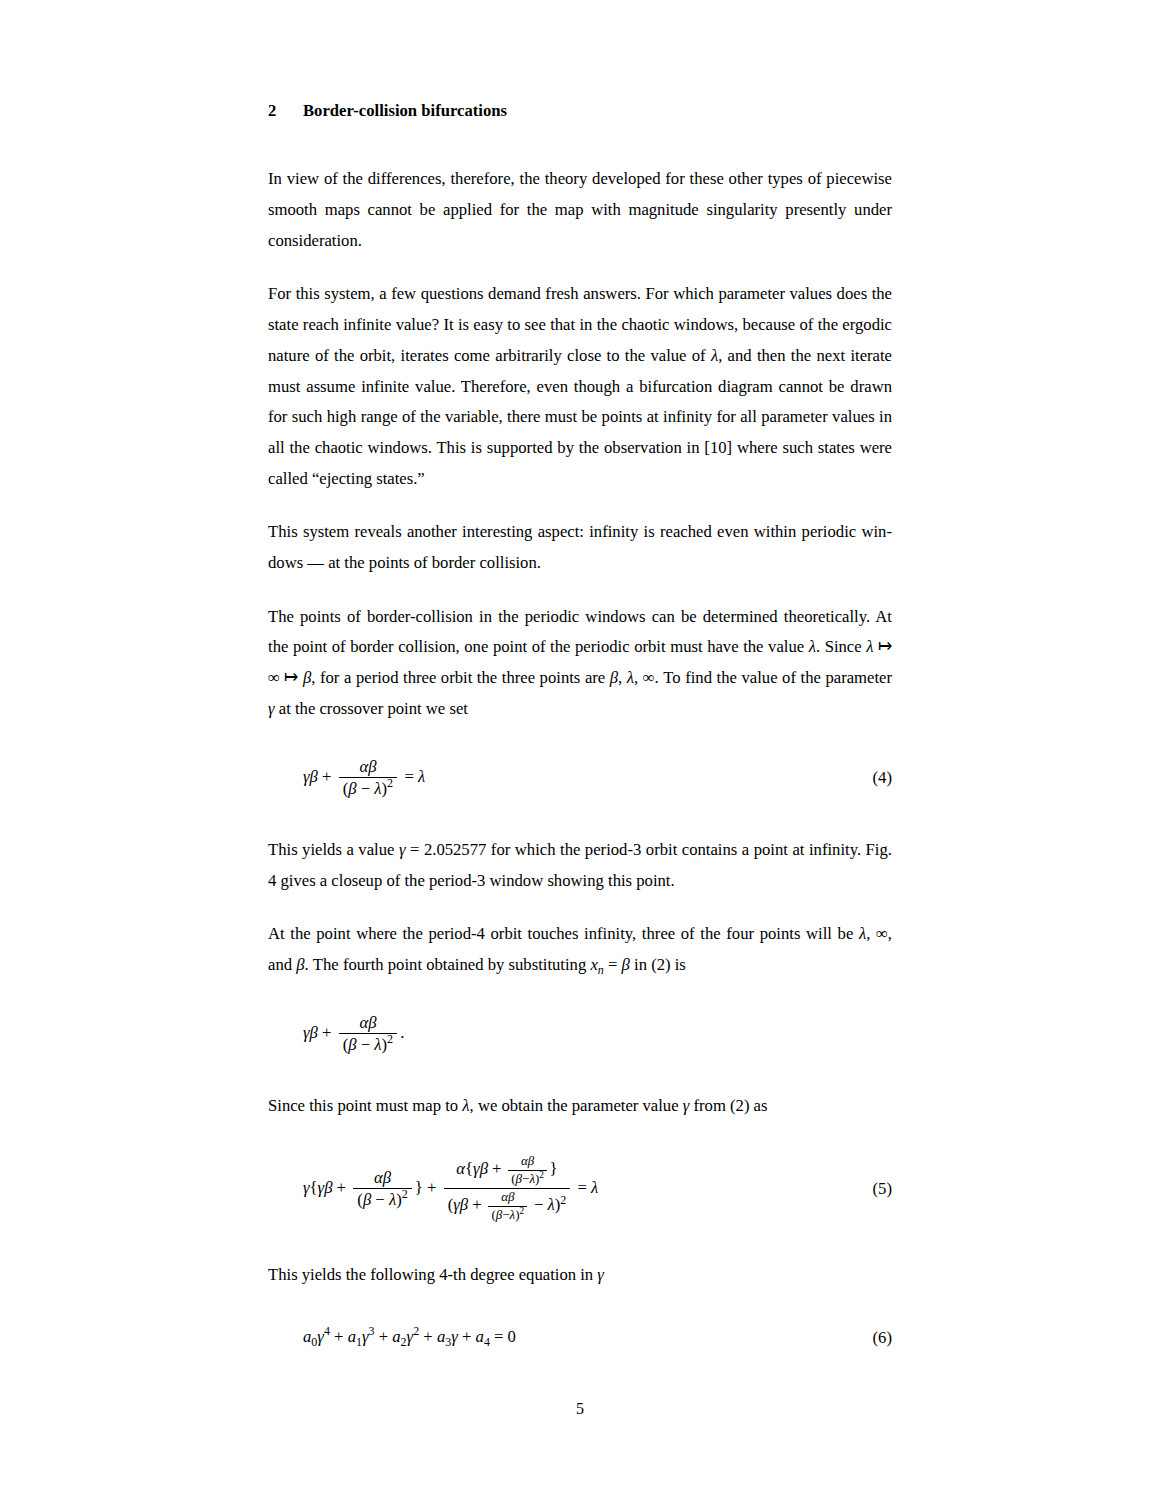2 Border-collision bifurcations
In view of the differences, therefore, the theory developed for these other types of piecewise smooth maps cannot be applied for the map with magnitude singularity presently under consideration.
For this system, a few questions demand fresh answers. For which parameter values does the state reach infinite value? It is easy to see that in the chaotic windows, because of the ergodic nature of the orbit, iterates come arbitrarily close to the value of λ, and then the next iterate must assume infinite value. Therefore, even though a bifurcation diagram cannot be drawn for such high range of the variable, there must be points at infinity for all parameter values in all the chaotic windows. This is supported by the observation in [10] where such states were called “ejecting states.”
This system reveals another interesting aspect: infinity is reached even within periodic windows — at the points of border collision.
The points of border-collision in the periodic windows can be determined theoretically. At the point of border collision, one point of the periodic orbit must have the value λ. Since λ ↦ ∞ ↦ β, for a period three orbit the three points are β, λ, ∞. To find the value of the parameter γ at the crossover point we set
γβ + αβ (β − λ)2 = λ (4)
This yields a value γ = 2.052577 for which the period-3 orbit contains a point at infinity. Fig. 4 gives a closeup of the period-3 window showing this point.
At the point where the period-4 orbit touches infinity, three of the four points will be λ, ∞, and β. The fourth point obtained by substituting xn = β in (2) is
γβ + αβ (β − λ)2 .
Since this point must map to λ, we obtain the parameter value γ from (2) as
γ{γβ + αβ (β − λ)2 } + α{γβ + αβ(β−λ)2} (γβ + αβ(β−λ)2 − λ)2 = λ (5)
This yields the following 4-th degree equation in γ
a0γ4 + a1γ3 + a2γ2 + a3γ + a4 = 0 (6)
5